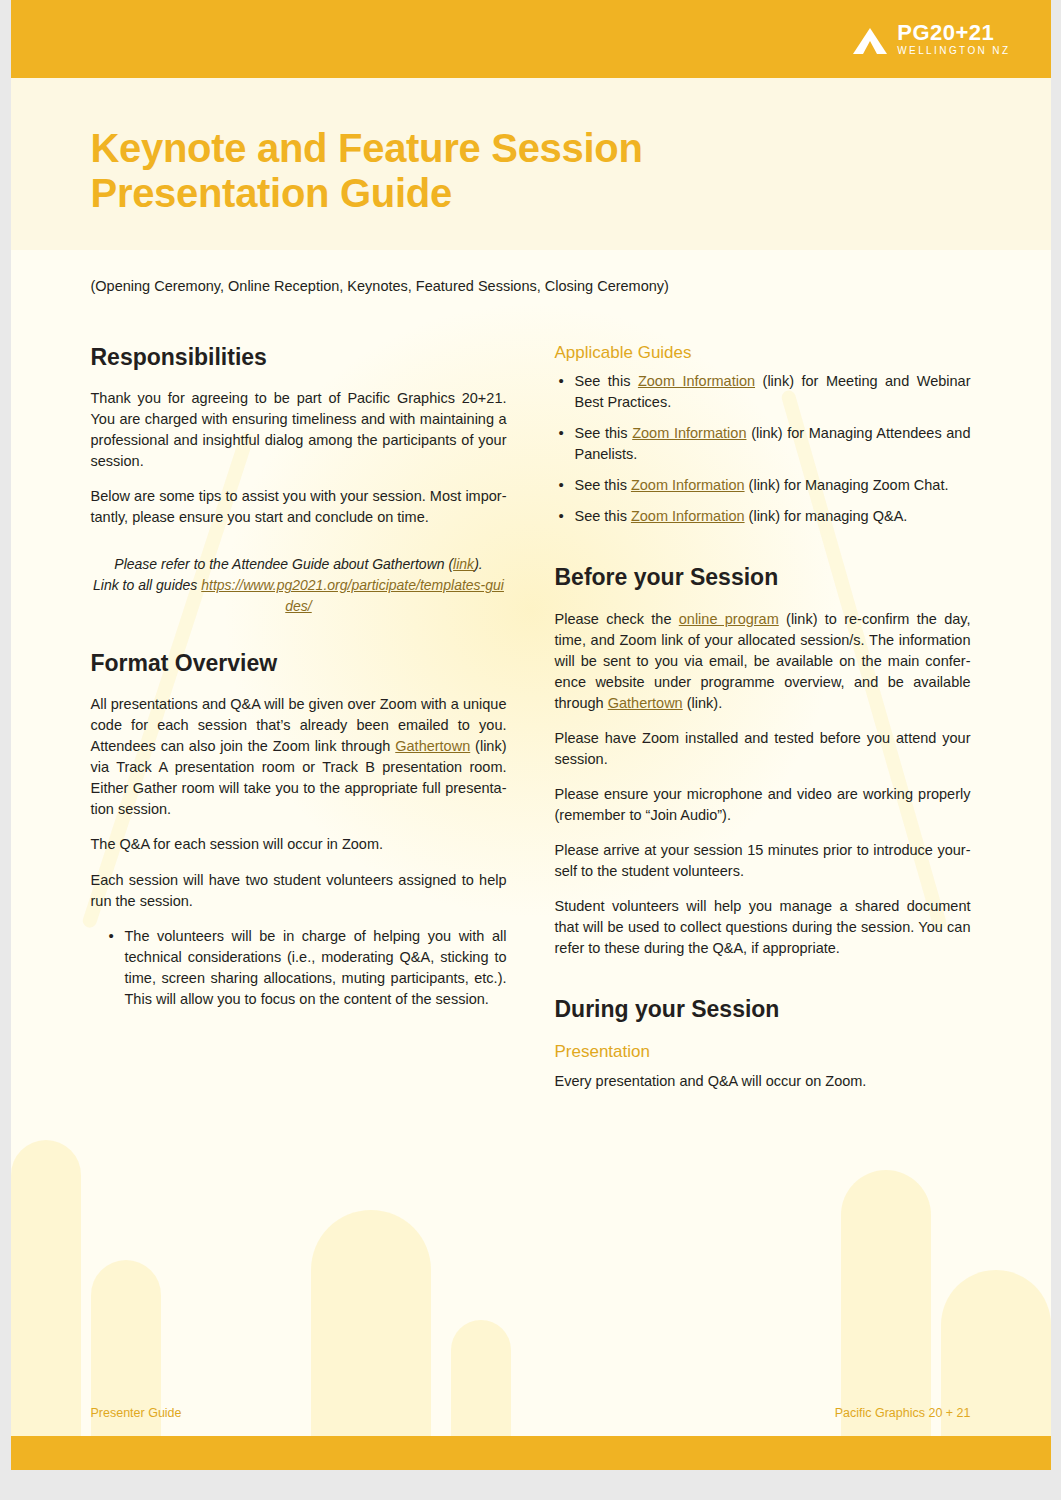PG20+21 WELLINGTON NZ
Keynote and Feature Session
Presentation Guide
(Opening Ceremony, Online Reception, Keynotes, Featured Sessions, Closing Ceremony)
Responsibilities
Thank you for agreeing to be part of Pacific Graphics 20+21. You are charged with ensuring timeliness and with maintaining a professional and insightful dialog among the participants of your session.
Below are some tips to assist you with your session. Most importantly, please ensure you start and conclude on time.
Please refer to the Attendee Guide about Gathertown (link).
Link to all guides https://www.pg2021.org/participate/templates-guides/
Format Overview
All presentations and Q&A will be given over Zoom with a unique code for each session that’s already been emailed to you. Attendees can also join the Zoom link through Gathertown (link) via Track A presentation room or Track B presentation room. Either Gather room will take you to the appropriate full presentation session.
The Q&A for each session will occur in Zoom.
Each session will have two student volunteers assigned to help run the session.
The volunteers will be in charge of helping you with all technical considerations (i.e., moderating Q&A, sticking to time, screen sharing allocations, muting participants, etc.). This will allow you to focus on the content of the session.
Applicable Guides
See this Zoom Information (link) for Meeting and Webinar Best Practices.
See this Zoom Information (link) for Managing Attendees and Panelists.
See this Zoom Information (link) for Managing Zoom Chat.
See this Zoom Information (link) for managing Q&A.
Before your Session
Please check the online program (link) to re-confirm the day, time, and Zoom link of your allocated session/s. The information will be sent to you via email, be available on the main conference website under programme overview, and be available through Gathertown (link).
Please have Zoom installed and tested before you attend your session.
Please ensure your microphone and video are working properly (remember to “Join Audio”).
Please arrive at your session 15 minutes prior to introduce yourself to the student volunteers.
Student volunteers will help you manage a shared document that will be used to collect questions during the session. You can refer to these during the Q&A, if appropriate.
During your Session
Presentation
Every presentation and Q&A will occur on Zoom.
Presenter Guide Pacific Graphics 20 + 21